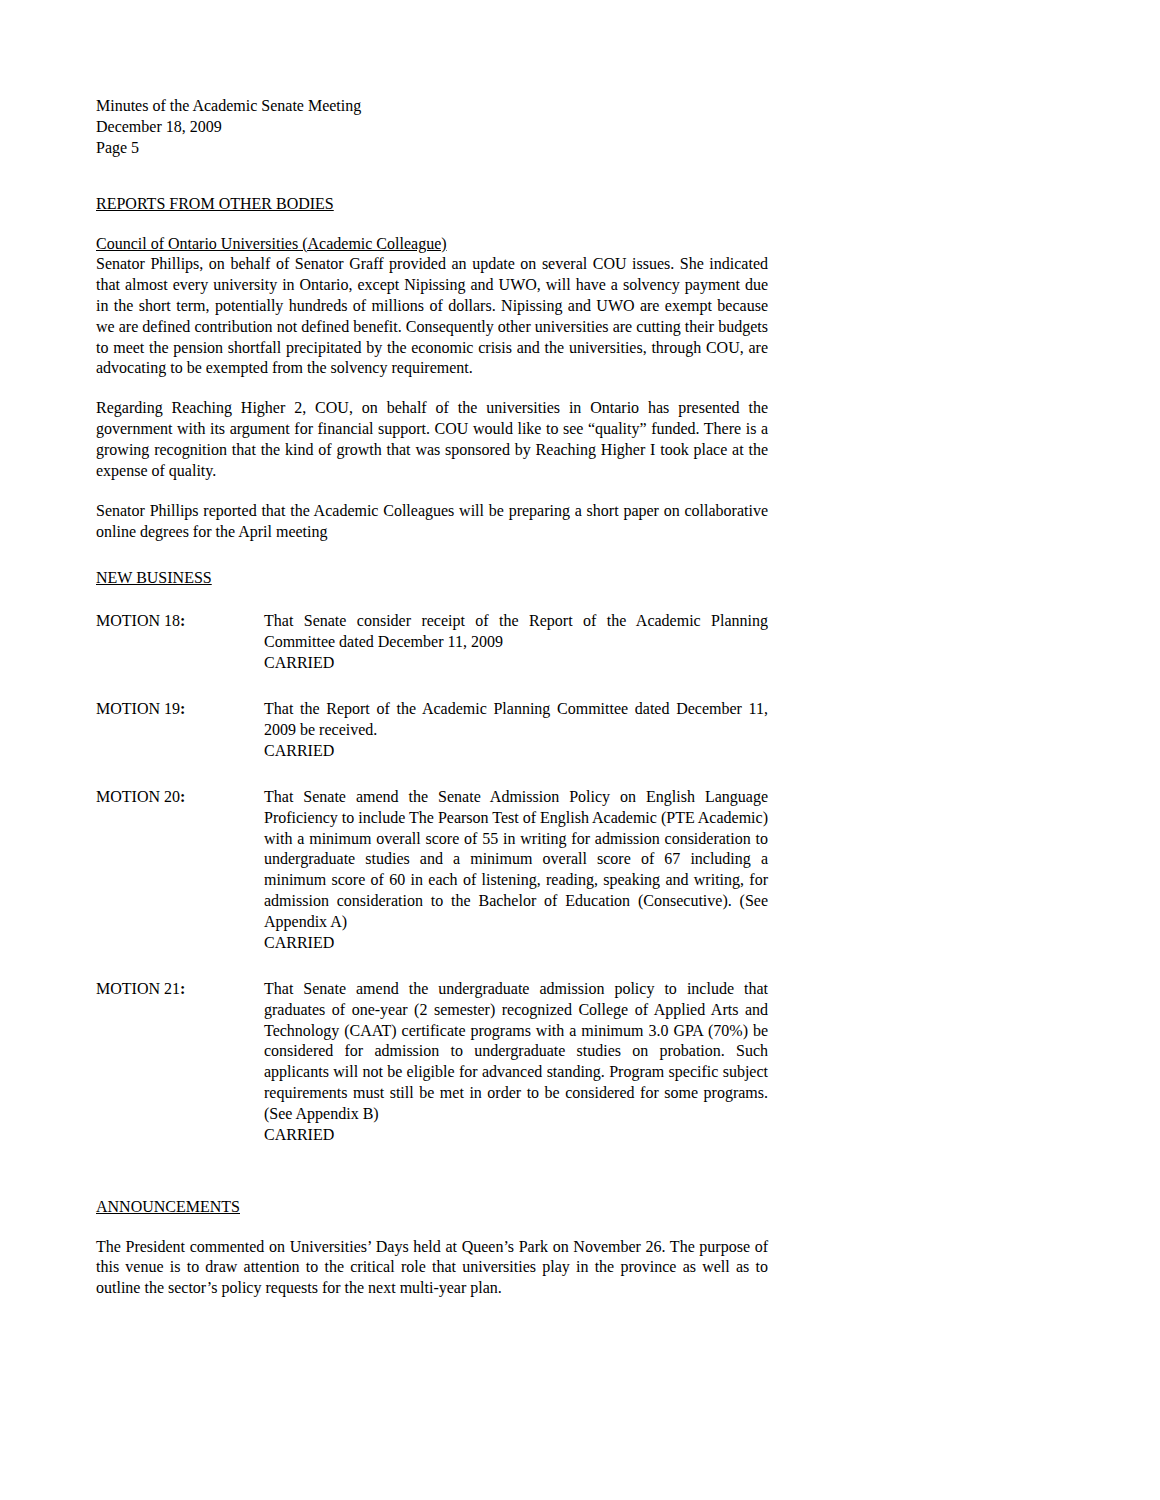Minutes of the Academic Senate Meeting
December 18, 2009
Page 5
REPORTS FROM OTHER BODIES
Council of Ontario Universities (Academic Colleague)
Senator Phillips, on behalf of Senator Graff provided an update on several COU issues. She indicated that almost every university in Ontario, except Nipissing and UWO, will have a solvency payment due in the short term, potentially hundreds of millions of dollars. Nipissing and UWO are exempt because we are defined contribution not defined benefit. Consequently other universities are cutting their budgets to meet the pension shortfall precipitated by the economic crisis and the universities, through COU, are advocating to be exempted from the solvency requirement.
Regarding Reaching Higher 2, COU, on behalf of the universities in Ontario has presented the government with its argument for financial support. COU would like to see “quality” funded. There is a growing recognition that the kind of growth that was sponsored by Reaching Higher I took place at the expense of quality.
Senator Phillips reported that the Academic Colleagues will be preparing a short paper on collaborative online degrees for the April meeting
NEW BUSINESS
| MOTION 18 : | That Senate consider receipt of the Report of the Academic Planning Committee dated December 11, 2009 CARRIED |
| MOTION 19 : | That the Report of the Academic Planning Committee dated December 11, 2009 be received. CARRIED |
| MOTION 20 : | That Senate amend the Senate Admission Policy on English Language Proficiency to include The Pearson Test of English Academic (PTE Academic) with a minimum overall score of 55 in writing for admission consideration to undergraduate studies and a minimum overall score of 67 including a minimum score of 60 in each of listening, reading, speaking and writing, for admission consideration to the Bachelor of Education (Consecutive). (See Appendix A) CARRIED |
| MOTION 21 : | That Senate amend the undergraduate admission policy to include that graduates of one-year (2 semester) recognized College of Applied Arts and Technology (CAAT) certificate programs with a minimum 3.0 GPA (70%) be considered for admission to undergraduate studies on probation. Such applicants will not be eligible for advanced standing. Program specific subject requirements must still be met in order to be considered for some programs. (See Appendix B) CARRIED |
ANNOUNCEMENTS
The President commented on Universities’ Days held at Queen’s Park on November 26. The purpose of this venue is to draw attention to the critical role that universities play in the province as well as to outline the sector’s policy requests for the next multi-year plan.